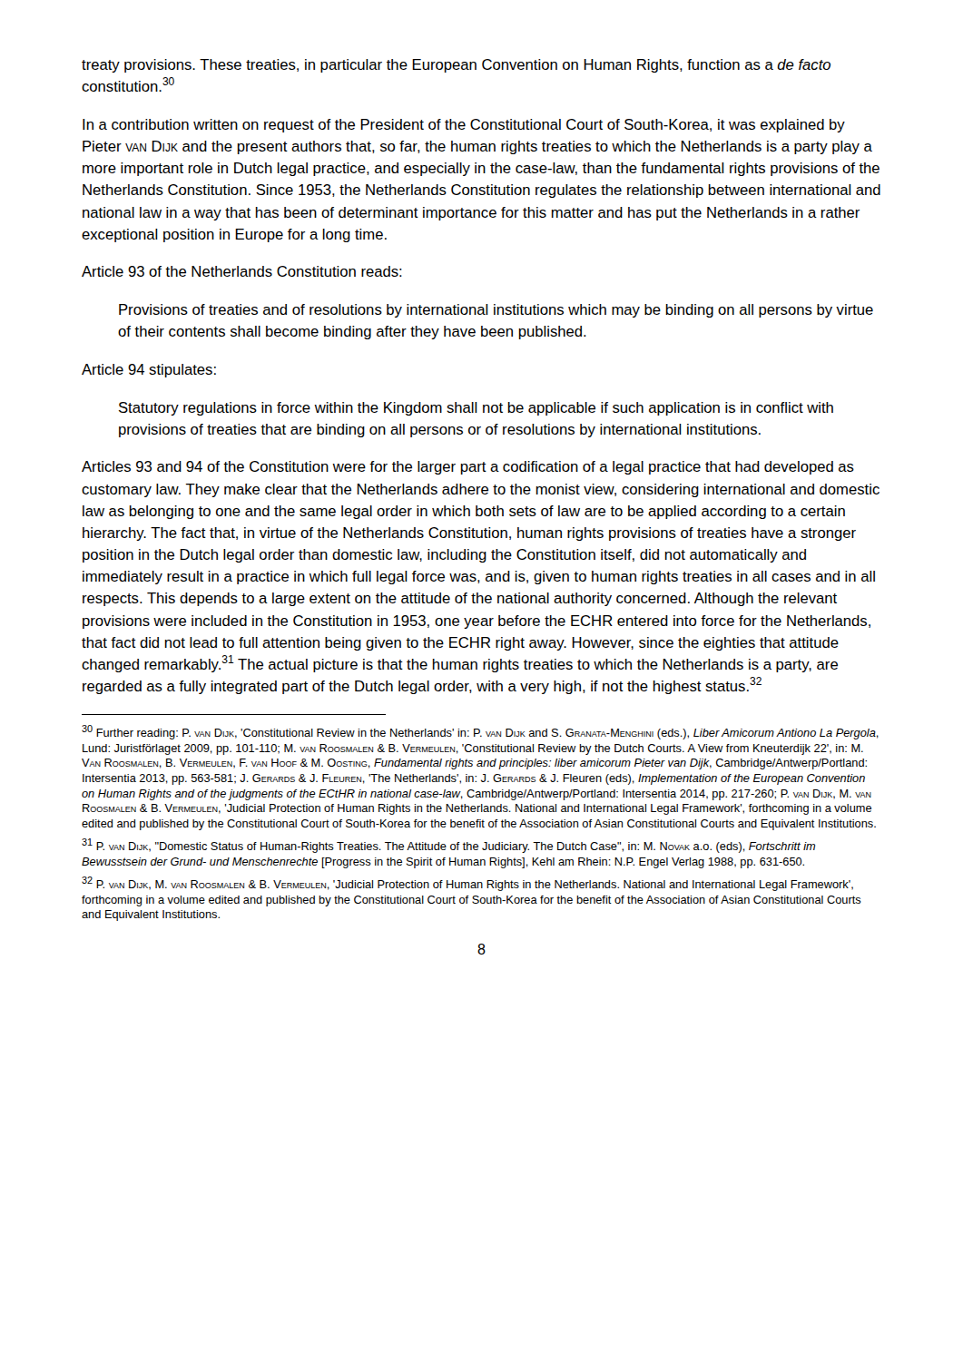treaty provisions. These treaties, in particular the European Convention on Human Rights, function as a de facto constitution.30
In a contribution written on request of the President of the Constitutional Court of South-Korea, it was explained by Pieter van Dijk and the present authors that, so far, the human rights treaties to which the Netherlands is a party play a more important role in Dutch legal practice, and especially in the case-law, than the fundamental rights provisions of the Netherlands Constitution. Since 1953, the Netherlands Constitution regulates the relationship between international and national law in a way that has been of determinant importance for this matter and has put the Netherlands in a rather exceptional position in Europe for a long time.
Article 93 of the Netherlands Constitution reads:
Provisions of treaties and of resolutions by international institutions which may be binding on all persons by virtue of their contents shall become binding after they have been published.
Article 94 stipulates:
Statutory regulations in force within the Kingdom shall not be applicable if such application is in conflict with provisions of treaties that are binding on all persons or of resolutions by international institutions.
Articles 93 and 94 of the Constitution were for the larger part a codification of a legal practice that had developed as customary law. They make clear that the Netherlands adhere to the monist view, considering international and domestic law as belonging to one and the same legal order in which both sets of law are to be applied according to a certain hierarchy. The fact that, in virtue of the Netherlands Constitution, human rights provisions of treaties have a stronger position in the Dutch legal order than domestic law, including the Constitution itself, did not automatically and immediately result in a practice in which full legal force was, and is, given to human rights treaties in all cases and in all respects. This depends to a large extent on the attitude of the national authority concerned. Although the relevant provisions were included in the Constitution in 1953, one year before the ECHR entered into force for the Netherlands, that fact did not lead to full attention being given to the ECHR right away. However, since the eighties that attitude changed remarkably.31 The actual picture is that the human rights treaties to which the Netherlands is a party, are regarded as a fully integrated part of the Dutch legal order, with a very high, if not the highest status.32
30 Further reading: P. van Dijk, 'Constitutional Review in the Netherlands' in: P. van Dijk and S. Granata-Menghini (eds.), Liber Amicorum Antiono La Pergola, Lund: Juristförlaget 2009, pp. 101-110; M. van Roosmalen & B. Vermeulen, 'Constitutional Review by the Dutch Courts. A View from Kneuterdijk 22', in: M. Van Roosmalen, B. Vermeulen, F. van Hoof & M. Oosting, Fundamental rights and principles: liber amicorum Pieter van Dijk, Cambridge/Antwerp/Portland: Intersentia 2013, pp. 563-581; J. Gerards & J. Fleuren, 'The Netherlands', in: J. Gerards & J. Fleuren (eds), Implementation of the European Convention on Human Rights and of the judgments of the ECtHR in national case-law, Cambridge/Antwerp/Portland: Intersentia 2014, pp. 217-260; P. van Dijk, M. van Roosmalen & B. Vermeulen, 'Judicial Protection of Human Rights in the Netherlands. National and International Legal Framework', forthcoming in a volume edited and published by the Constitutional Court of South-Korea for the benefit of the Association of Asian Constitutional Courts and Equivalent Institutions.
31 P. van Dijk, "Domestic Status of Human-Rights Treaties. The Attitude of the Judiciary. The Dutch Case", in: M. Novak a.o. (eds), Fortschritt im Bewusstsein der Grund- und Menschenrechte [Progress in the Spirit of Human Rights], Kehl am Rhein: N.P. Engel Verlag 1988, pp. 631-650.
32 P. van Dijk, M. van Roosmalen & B. Vermeulen, 'Judicial Protection of Human Rights in the Netherlands. National and International Legal Framework', forthcoming in a volume edited and published by the Constitutional Court of South-Korea for the benefit of the Association of Asian Constitutional Courts and Equivalent Institutions.
8